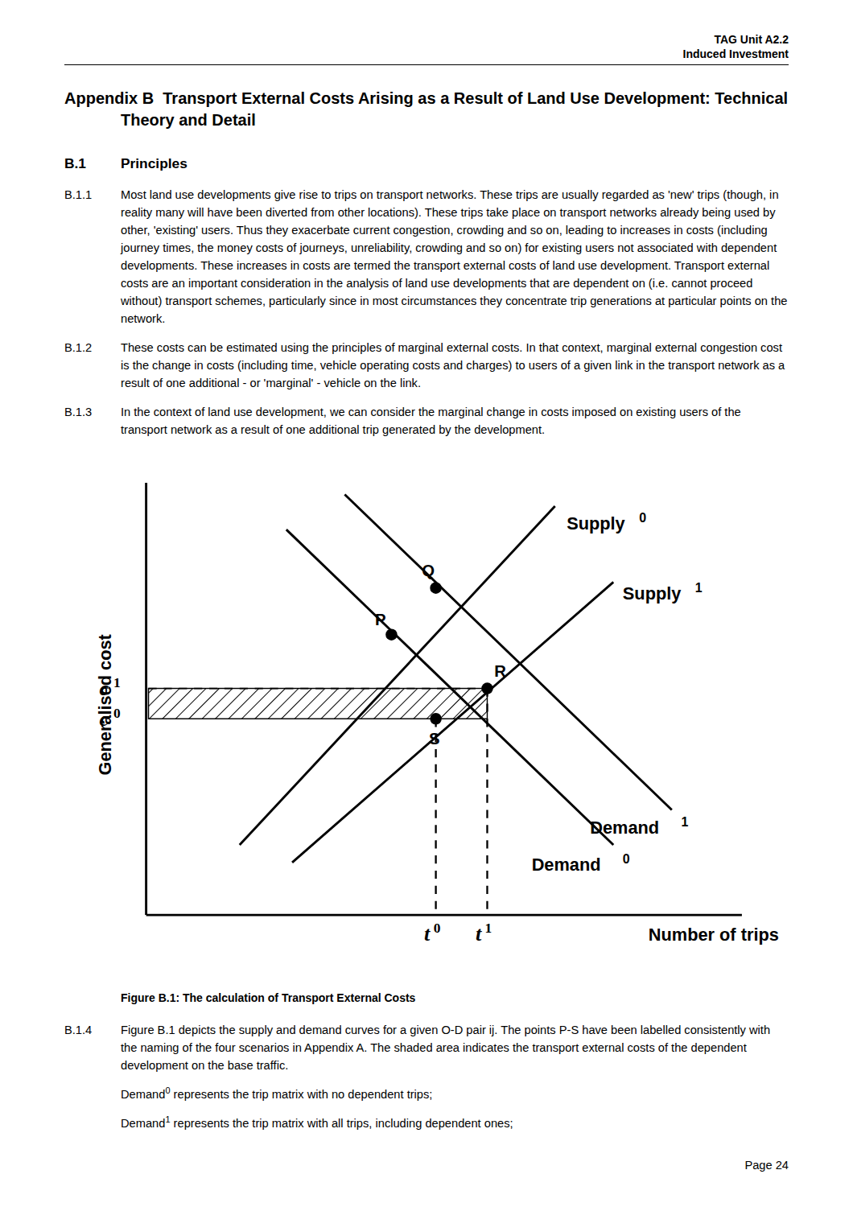TAG Unit A2.2
Induced Investment
Appendix B Transport External Costs Arising as a Result of Land Use Development: Technical Theory and Detail
B.1 Principles
B.1.1 Most land use developments give rise to trips on transport networks. These trips are usually regarded as 'new' trips (though, in reality many will have been diverted from other locations). These trips take place on transport networks already being used by other, 'existing' users. Thus they exacerbate current congestion, crowding and so on, leading to increases in costs (including journey times, the money costs of journeys, unreliability, crowding and so on) for existing users not associated with dependent developments. These increases in costs are termed the transport external costs of land use development. Transport external costs are an important consideration in the analysis of land use developments that are dependent on (i.e. cannot proceed without) transport schemes, particularly since in most circumstances they concentrate trip generations at particular points on the network.
B.1.2 These costs can be estimated using the principles of marginal external costs. In that context, marginal external congestion cost is the change in costs (including time, vehicle operating costs and charges) to users of a given link in the transport network as a result of one additional - or 'marginal' - vehicle on the link.
B.1.3 In the context of land use development, we can consider the marginal change in costs imposed on existing users of the transport network as a result of one additional trip generated by the development.
Generalised cost Number of trips Supply 0 Supply 1 Demand 0 Demand 1 Q P R S c 1 c 0 t 0 t 1
Figure B.1: The calculation of Transport External Costs
B.1.4 Figure B.1 depicts the supply and demand curves for a given O-D pair ij. The points P-S have been labelled consistently with the naming of the four scenarios in Appendix A. The shaded area indicates the transport external costs of the dependent development on the base traffic.
Demand0 represents the trip matrix with no dependent trips;
Demand1 represents the trip matrix with all trips, including dependent ones;
Page 24